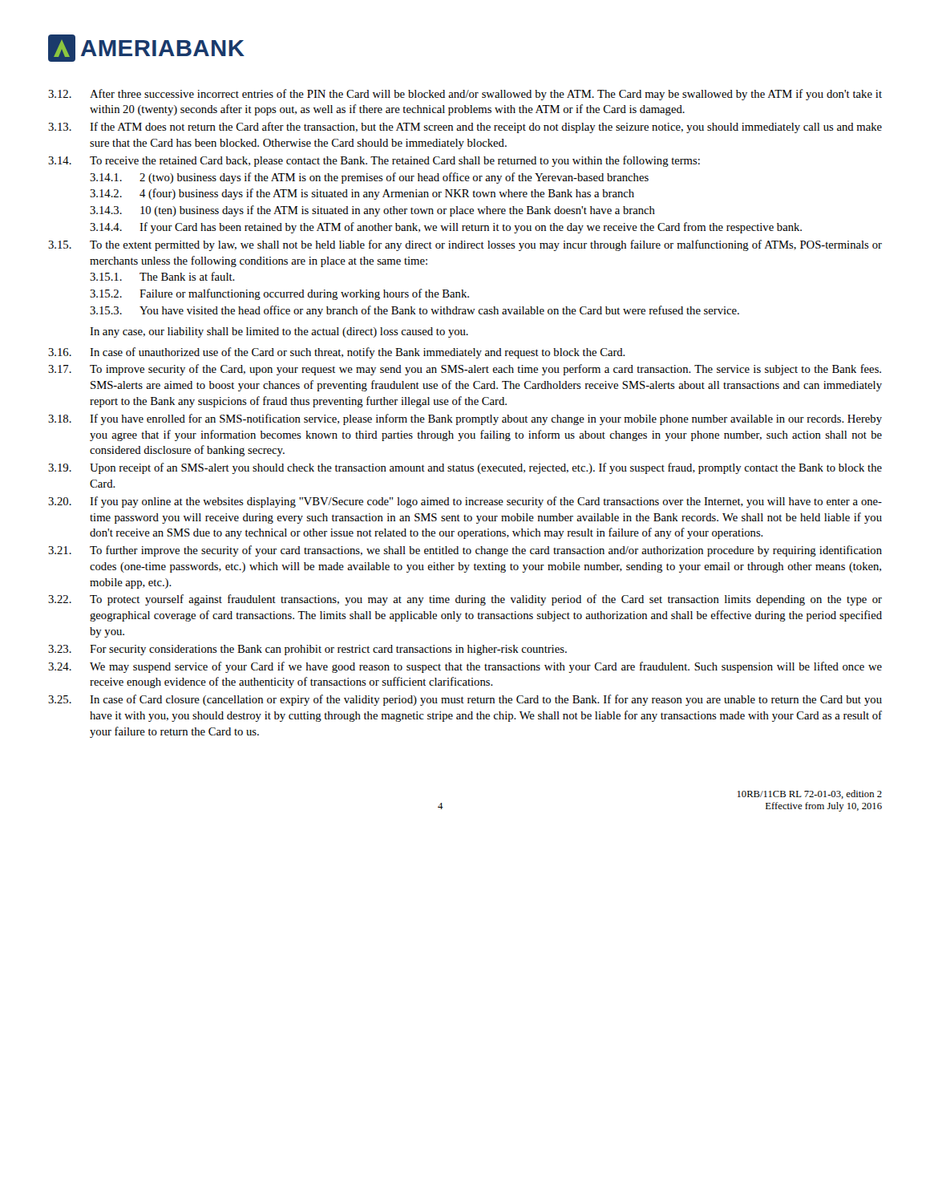AMERIABANK
3.12. After three successive incorrect entries of the PIN the Card will be blocked and/or swallowed by the ATM. The Card may be swallowed by the ATM if you don't take it within 20 (twenty) seconds after it pops out, as well as if there are technical problems with the ATM or if the Card is damaged.
3.13. If the ATM does not return the Card after the transaction, but the ATM screen and the receipt do not display the seizure notice, you should immediately call us and make sure that the Card has been blocked. Otherwise the Card should be immediately blocked.
3.14. To receive the retained Card back, please contact the Bank. The retained Card shall be returned to you within the following terms:
3.14.1. 2 (two) business days if the ATM is on the premises of our head office or any of the Yerevan-based branches
3.14.2. 4 (four) business days if the ATM is situated in any Armenian or NKR town where the Bank has a branch
3.14.3. 10 (ten) business days if the ATM is situated in any other town or place where the Bank doesn't have a branch
3.14.4. If your Card has been retained by the ATM of another bank, we will return it to you on the day we receive the Card from the respective bank.
3.15. To the extent permitted by law, we shall not be held liable for any direct or indirect losses you may incur through failure or malfunctioning of ATMs, POS-terminals or merchants unless the following conditions are in place at the same time:
3.15.1. The Bank is at fault.
3.15.2. Failure or malfunctioning occurred during working hours of the Bank.
3.15.3. You have visited the head office or any branch of the Bank to withdraw cash available on the Card but were refused the service.
In any case, our liability shall be limited to the actual (direct) loss caused to you.
3.16. In case of unauthorized use of the Card or such threat, notify the Bank immediately and request to block the Card.
3.17. To improve security of the Card, upon your request we may send you an SMS-alert each time you perform a card transaction. The service is subject to the Bank fees. SMS-alerts are aimed to boost your chances of preventing fraudulent use of the Card. The Cardholders receive SMS-alerts about all transactions and can immediately report to the Bank any suspicions of fraud thus preventing further illegal use of the Card.
3.18. If you have enrolled for an SMS-notification service, please inform the Bank promptly about any change in your mobile phone number available in our records. Hereby you agree that if your information becomes known to third parties through you failing to inform us about changes in your phone number, such action shall not be considered disclosure of banking secrecy.
3.19. Upon receipt of an SMS-alert you should check the transaction amount and status (executed, rejected, etc.). If you suspect fraud, promptly contact the Bank to block the Card.
3.20. If you pay online at the websites displaying "VBV/Secure code" logo aimed to increase security of the Card transactions over the Internet, you will have to enter a one-time password you will receive during every such transaction in an SMS sent to your mobile number available in the Bank records. We shall not be held liable if you don't receive an SMS due to any technical or other issue not related to the our operations, which may result in failure of any of your operations.
3.21. To further improve the security of your card transactions, we shall be entitled to change the card transaction and/or authorization procedure by requiring identification codes (one-time passwords, etc.) which will be made available to you either by texting to your mobile number, sending to your email or through other means (token, mobile app, etc.).
3.22. To protect yourself against fraudulent transactions, you may at any time during the validity period of the Card set transaction limits depending on the type or geographical coverage of card transactions. The limits shall be applicable only to transactions subject to authorization and shall be effective during the period specified by you.
3.23. For security considerations the Bank can prohibit or restrict card transactions in higher-risk countries.
3.24. We may suspend service of your Card if we have good reason to suspect that the transactions with your Card are fraudulent. Such suspension will be lifted once we receive enough evidence of the authenticity of transactions or sufficient clarifications.
3.25. In case of Card closure (cancellation or expiry of the validity period) you must return the Card to the Bank. If for any reason you are unable to return the Card but you have it with you, you should destroy it by cutting through the magnetic stripe and the chip. We shall not be liable for any transactions made with your Card as a result of your failure to return the Card to us.
4
10RB/11CB RL 72-01-03, edition 2
Effective from July 10, 2016